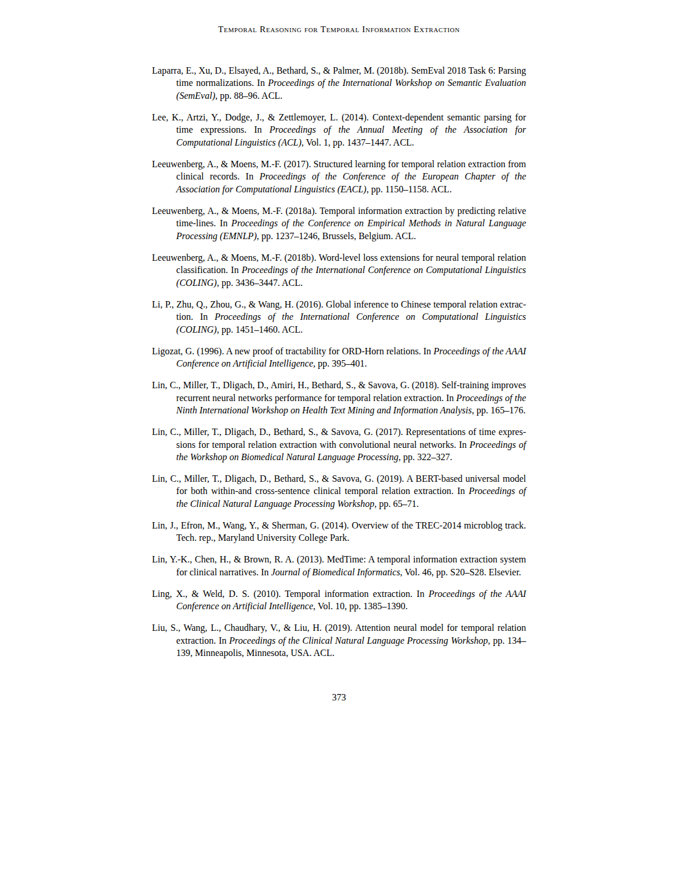Temporal Reasoning for Temporal Information Extraction
Laparra, E., Xu, D., Elsayed, A., Bethard, S., & Palmer, M. (2018b). SemEval 2018 Task 6: Parsing time normalizations. In Proceedings of the International Workshop on Semantic Evaluation (SemEval), pp. 88–96. ACL.
Lee, K., Artzi, Y., Dodge, J., & Zettlemoyer, L. (2014). Context-dependent semantic parsing for time expressions. In Proceedings of the Annual Meeting of the Association for Computational Linguistics (ACL), Vol. 1, pp. 1437–1447. ACL.
Leeuwenberg, A., & Moens, M.-F. (2017). Structured learning for temporal relation extraction from clinical records. In Proceedings of the Conference of the European Chapter of the Association for Computational Linguistics (EACL), pp. 1150–1158. ACL.
Leeuwenberg, A., & Moens, M.-F. (2018a). Temporal information extraction by predicting relative time-lines. In Proceedings of the Conference on Empirical Methods in Natural Language Processing (EMNLP), pp. 1237–1246, Brussels, Belgium. ACL.
Leeuwenberg, A., & Moens, M.-F. (2018b). Word-level loss extensions for neural temporal relation classification. In Proceedings of the International Conference on Computational Linguistics (COLING), pp. 3436–3447. ACL.
Li, P., Zhu, Q., Zhou, G., & Wang, H. (2016). Global inference to Chinese temporal relation extraction. In Proceedings of the International Conference on Computational Linguistics (COLING), pp. 1451–1460. ACL.
Ligozat, G. (1996). A new proof of tractability for ORD-Horn relations. In Proceedings of the AAAI Conference on Artificial Intelligence, pp. 395–401.
Lin, C., Miller, T., Dligach, D., Amiri, H., Bethard, S., & Savova, G. (2018). Self-training improves recurrent neural networks performance for temporal relation extraction. In Proceedings of the Ninth International Workshop on Health Text Mining and Information Analysis, pp. 165–176.
Lin, C., Miller, T., Dligach, D., Bethard, S., & Savova, G. (2017). Representations of time expressions for temporal relation extraction with convolutional neural networks. In Proceedings of the Workshop on Biomedical Natural Language Processing, pp. 322–327.
Lin, C., Miller, T., Dligach, D., Bethard, S., & Savova, G. (2019). A BERT-based universal model for both within-and cross-sentence clinical temporal relation extraction. In Proceedings of the Clinical Natural Language Processing Workshop, pp. 65–71.
Lin, J., Efron, M., Wang, Y., & Sherman, G. (2014). Overview of the TREC-2014 microblog track. Tech. rep., Maryland University College Park.
Lin, Y.-K., Chen, H., & Brown, R. A. (2013). MedTime: A temporal information extraction system for clinical narratives. In Journal of Biomedical Informatics, Vol. 46, pp. S20–S28. Elsevier.
Ling, X., & Weld, D. S. (2010). Temporal information extraction. In Proceedings of the AAAI Conference on Artificial Intelligence, Vol. 10, pp. 1385–1390.
Liu, S., Wang, L., Chaudhary, V., & Liu, H. (2019). Attention neural model for temporal relation extraction. In Proceedings of the Clinical Natural Language Processing Workshop, pp. 134–139, Minneapolis, Minnesota, USA. ACL.
373